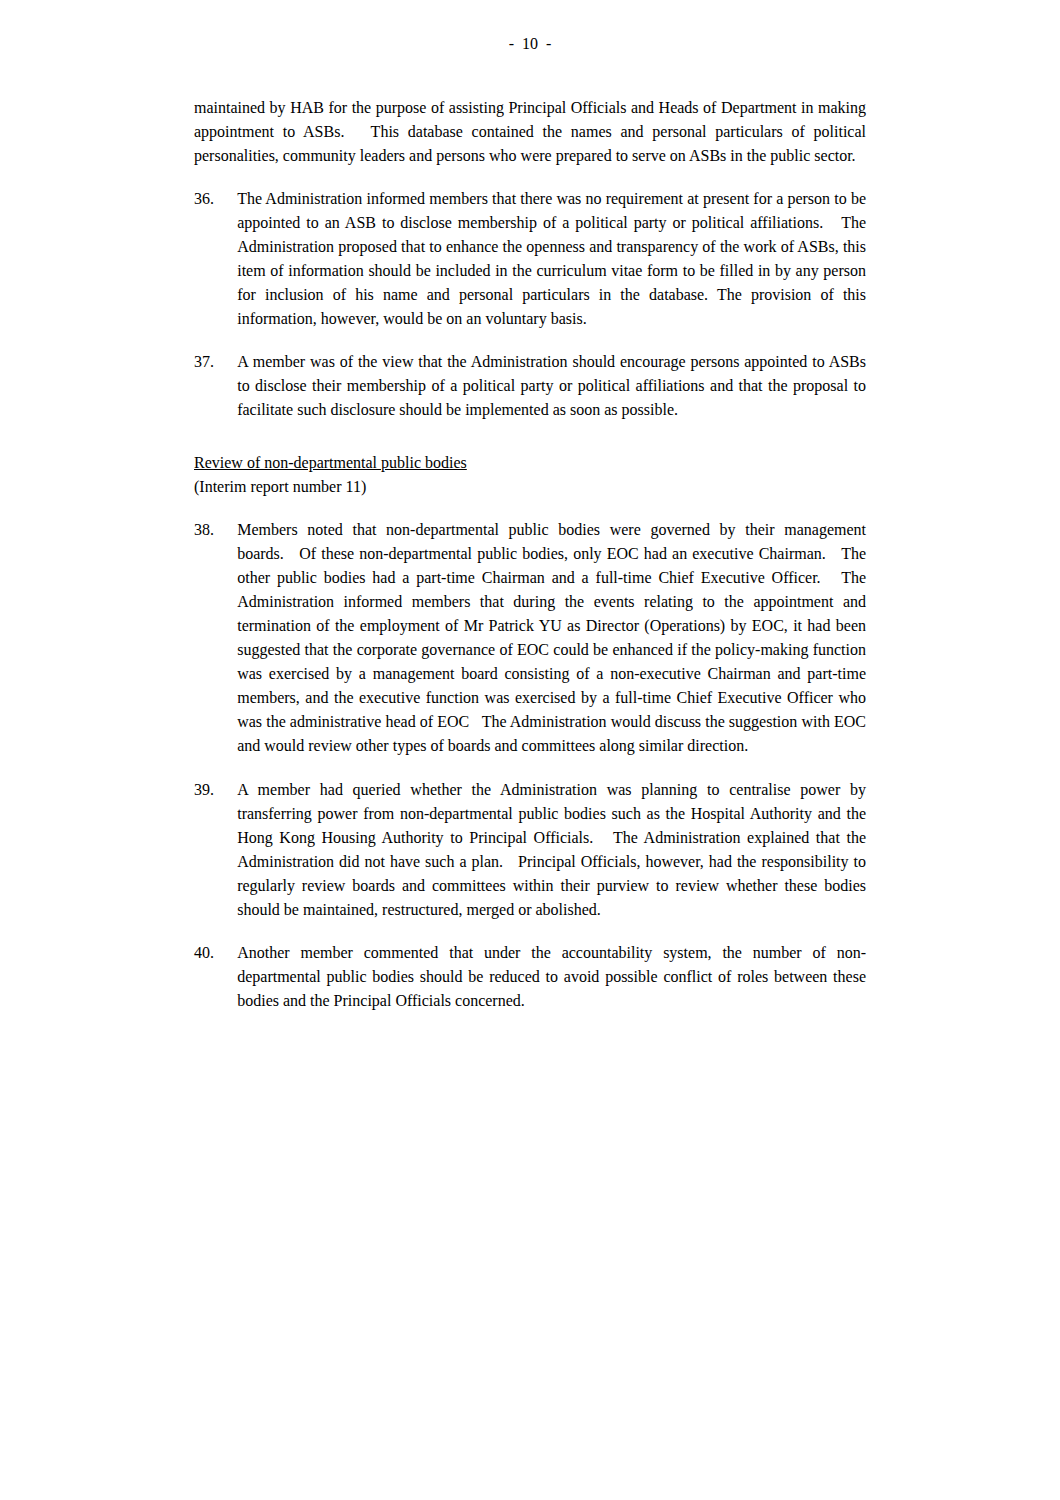- 10 -
maintained by HAB for the purpose of assisting Principal Officials and Heads of Department in making appointment to ASBs. This database contained the names and personal particulars of political personalities, community leaders and persons who were prepared to serve on ASBs in the public sector.
36.
The Administration informed members that there was no requirement at present for a person to be appointed to an ASB to disclose membership of a political party or political affiliations. The Administration proposed that to enhance the openness and transparency of the work of ASBs, this item of information should be included in the curriculum vitae form to be filled in by any person for inclusion of his name and personal particulars in the database. The provision of this information, however, would be on an voluntary basis.
37.
A member was of the view that the Administration should encourage persons appointed to ASBs to disclose their membership of a political party or political affiliations and that the proposal to facilitate such disclosure should be implemented as soon as possible.
Review of non-departmental public bodies
(Interim report number 11)
38.
Members noted that non-departmental public bodies were governed by their management boards. Of these non-departmental public bodies, only EOC had an executive Chairman. The other public bodies had a part-time Chairman and a full-time Chief Executive Officer. The Administration informed members that during the events relating to the appointment and termination of the employment of Mr Patrick YU as Director (Operations) by EOC, it had been suggested that the corporate governance of EOC could be enhanced if the policy-making function was exercised by a management board consisting of a non-executive Chairman and part-time members, and the executive function was exercised by a full-time Chief Executive Officer who was the administrative head of EOC The Administration would discuss the suggestion with EOC and would review other types of boards and committees along similar direction.
39.
A member had queried whether the Administration was planning to centralise power by transferring power from non-departmental public bodies such as the Hospital Authority and the Hong Kong Housing Authority to Principal Officials. The Administration explained that the Administration did not have such a plan. Principal Officials, however, had the responsibility to regularly review boards and committees within their purview to review whether these bodies should be maintained, restructured, merged or abolished.
40.
Another member commented that under the accountability system, the number of non-departmental public bodies should be reduced to avoid possible conflict of roles between these bodies and the Principal Officials concerned.